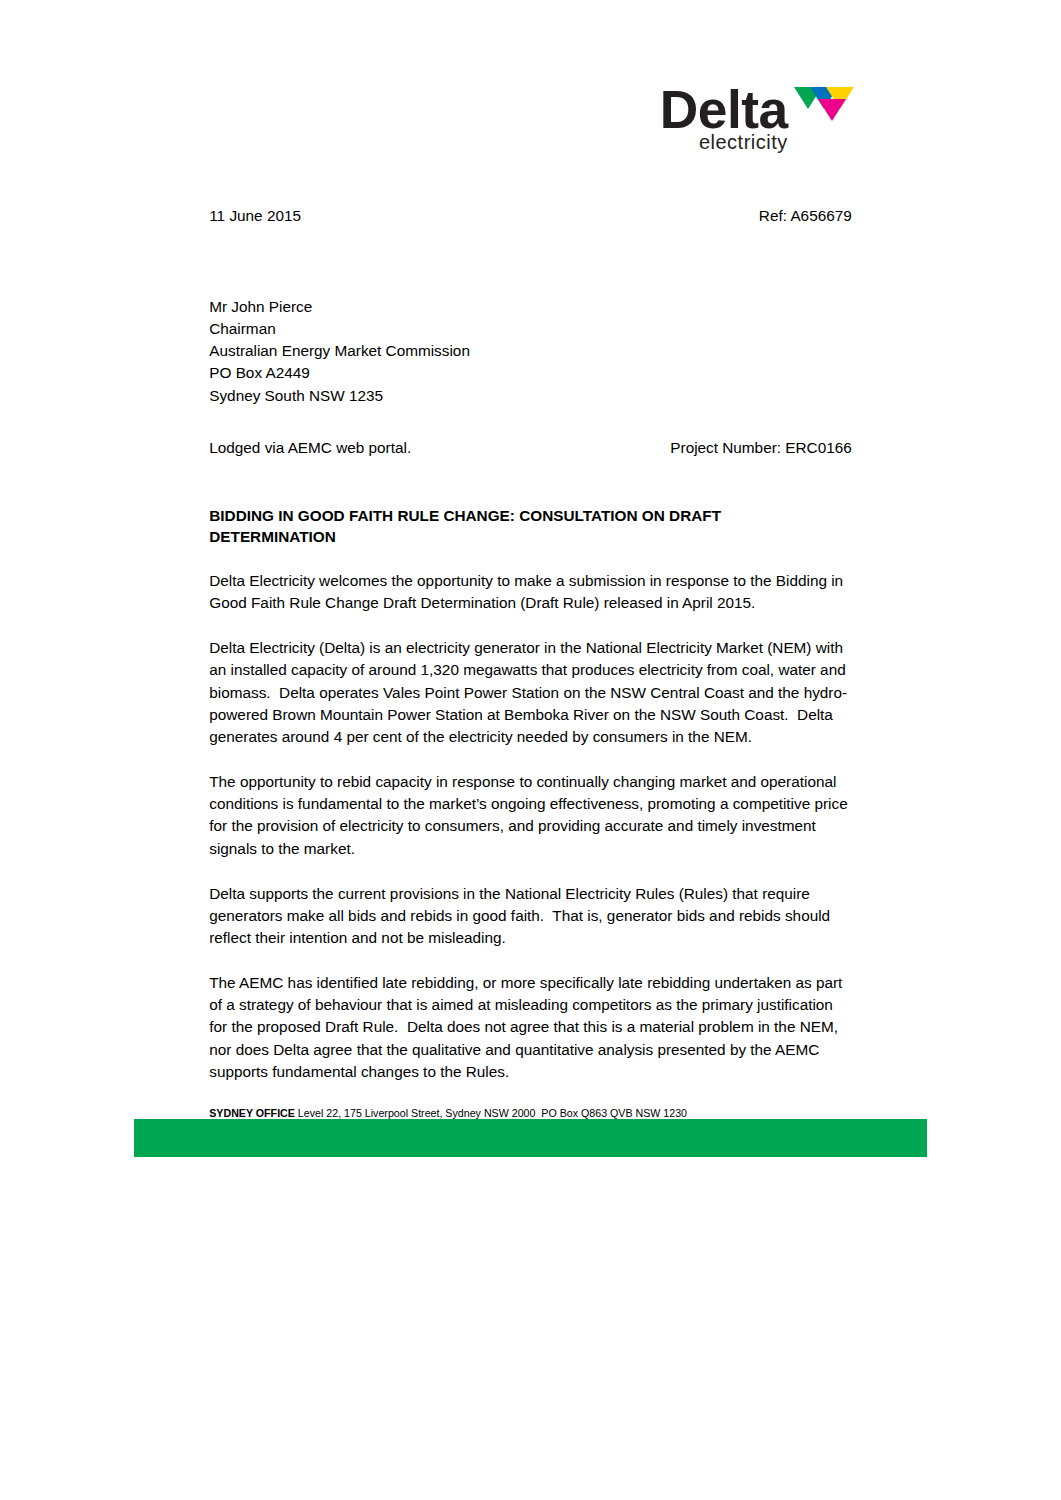Delta electricity
11 June 2015
Ref: A656679
Mr John Pierce
Chairman
Australian Energy Market Commission
PO Box A2449
Sydney South NSW 1235
Lodged via AEMC web portal.
Project Number: ERC0166
BIDDING IN GOOD FAITH RULE CHANGE: CONSULTATION ON DRAFT DETERMINATION
Delta Electricity welcomes the opportunity to make a submission in response to the Bidding in Good Faith Rule Change Draft Determination (Draft Rule) released in April 2015.
Delta Electricity (Delta) is an electricity generator in the National Electricity Market (NEM) with an installed capacity of around 1,320 megawatts that produces electricity from coal, water and biomass. Delta operates Vales Point Power Station on the NSW Central Coast and the hydro-powered Brown Mountain Power Station at Bemboka River on the NSW South Coast. Delta generates around 4 per cent of the electricity needed by consumers in the NEM.
The opportunity to rebid capacity in response to continually changing market and operational conditions is fundamental to the market’s ongoing effectiveness, promoting a competitive price for the provision of electricity to consumers, and providing accurate and timely investment signals to the market.
Delta supports the current provisions in the National Electricity Rules (Rules) that require generators make all bids and rebids in good faith. That is, generator bids and rebids should reflect their intention and not be misleading.
The AEMC has identified late rebidding, or more specifically late rebidding undertaken as part of a strategy of behaviour that is aimed at misleading competitors as the primary justification for the proposed Draft Rule. Delta does not agree that this is a material problem in the NEM, nor does Delta agree that the qualitative and quantitative analysis presented by the AEMC supports fundamental changes to the Rules.
SYDNEY OFFICE Level 22, 175 Liverpool Street, Sydney NSW 2000 PO Box Q863 QVB NSW 1230
Telephone 02 9285 2700 Facsimile 02 9285 2777 www.de.com.au